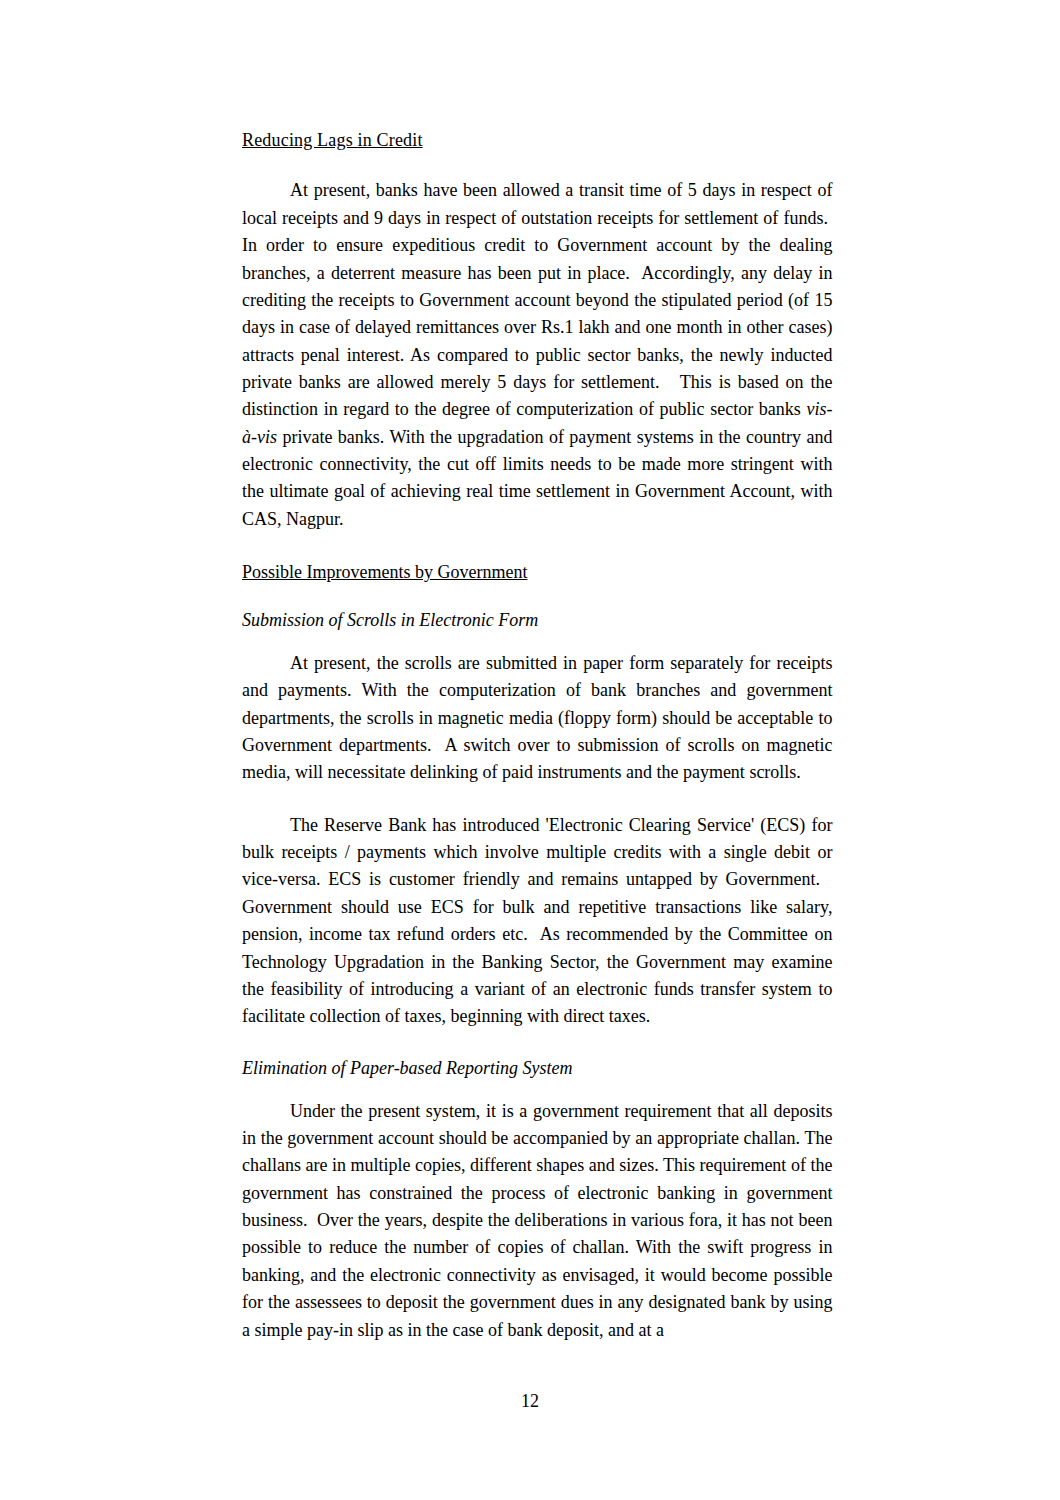Reducing Lags in Credit
At present, banks have been allowed a transit time of 5 days in respect of local receipts and 9 days in respect of outstation receipts for settlement of funds. In order to ensure expeditious credit to Government account by the dealing branches, a deterrent measure has been put in place. Accordingly, any delay in crediting the receipts to Government account beyond the stipulated period (of 15 days in case of delayed remittances over Rs.1 lakh and one month in other cases) attracts penal interest. As compared to public sector banks, the newly inducted private banks are allowed merely 5 days for settlement. This is based on the distinction in regard to the degree of computerization of public sector banks vis-à-vis private banks. With the upgradation of payment systems in the country and electronic connectivity, the cut off limits needs to be made more stringent with the ultimate goal of achieving real time settlement in Government Account, with CAS, Nagpur.
Possible Improvements by Government
Submission of Scrolls in Electronic Form
At present, the scrolls are submitted in paper form separately for receipts and payments. With the computerization of bank branches and government departments, the scrolls in magnetic media (floppy form) should be acceptable to Government departments. A switch over to submission of scrolls on magnetic media, will necessitate delinking of paid instruments and the payment scrolls.
The Reserve Bank has introduced 'Electronic Clearing Service' (ECS) for bulk receipts / payments which involve multiple credits with a single debit or vice-versa. ECS is customer friendly and remains untapped by Government. Government should use ECS for bulk and repetitive transactions like salary, pension, income tax refund orders etc. As recommended by the Committee on Technology Upgradation in the Banking Sector, the Government may examine the feasibility of introducing a variant of an electronic funds transfer system to facilitate collection of taxes, beginning with direct taxes.
Elimination of Paper-based Reporting System
Under the present system, it is a government requirement that all deposits in the government account should be accompanied by an appropriate challan. The challans are in multiple copies, different shapes and sizes. This requirement of the government has constrained the process of electronic banking in government business. Over the years, despite the deliberations in various fora, it has not been possible to reduce the number of copies of challan. With the swift progress in banking, and the electronic connectivity as envisaged, it would become possible for the assessees to deposit the government dues in any designated bank by using a simple pay-in slip as in the case of bank deposit, and at a
12